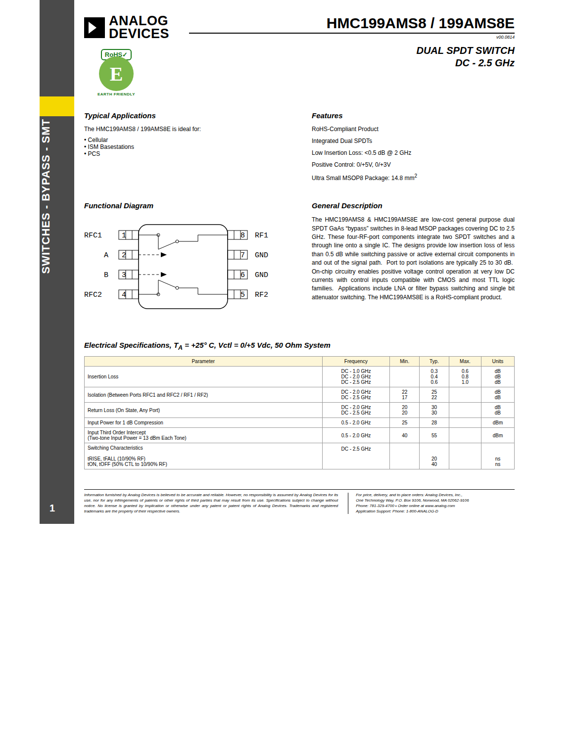SWITCHES - BYPASS - SMT
1
ANALOG
DEVICES
RoHS✓
E
EARTH FRIENDLY
HMC199AMS8 / 199AMS8E
v00.0814
DUAL SPDT SWITCH
DC - 2.5 GHz
Typical Applications
The HMC199AMS8 / 199AMS8E is ideal for:
Cellular
ISM Basestations
PCS
Features
RoHS-Compliant Product
Integrated Dual SPDTs
Low Insertion Loss: <0.5 dB @ 2 GHz
Positive Control: 0/+5V, 0/+3V
Ultra Small MSOP8 Package: 14.8 mm2
Functional Diagram
1 RFC1 2 A 3 B 4 RFC2 8 RF1 7 GND 6 GND 5 RF2
General Description
The HMC199AMS8 & HMC199AMS8E are low-cost general purpose dual SPDT GaAs “bypass” switches in 8-lead MSOP packages covering DC to 2.5 GHz. These four-RF-port components integrate two SPDT switches and a through line onto a single IC. The designs provide low insertion loss of less than 0.5 dB while switching passive or active external circuit components in and out of the signal path. Port to port isolations are typically 25 to 30 dB. On-chip circuitry enables positive voltage control operation at very low DC currents with control inputs compatible with CMOS and most TTL logic families. Applications include LNA or filter bypass switching and single bit attenuator switching. The HMC199AMS8E is a RoHS-compliant product.
Electrical Specifications, TA = +25° C, Vctl = 0/+5 Vdc, 50 Ohm System
| Parameter | Frequency | Min. | Typ. | Max. | Units |
| --- | --- | --- | --- | --- | --- |
| Insertion Loss | DC - 1.0 GHz DC - 2.0 GHz DC - 2.5 GHz | | 0.3 0.4 0.6 | 0.6 0.8 1.0 | dB dB dB |
| Isolation (Between Ports RFC1 and RFC2 / RF1 / RF2) | DC - 2.0 GHz DC - 2.5 GHz | 22 17 | 25 22 | | dB dB |
| Return Loss (On State, Any Port) | DC - 2.0 GHz DC - 2.5 GHz | 20 20 | 30 30 | | dB dB |
| Input Power for 1 dB Compression | 0.5 - 2.0 GHz | 25 | 28 | | dBm |
| Input Third Order Intercept (Two-tone Input Power = 13 dBm Each Tone) | 0.5 - 2.0 GHz | 40 | 55 | | dBm |
| Switching Characteristics tRISE, tFALL (10/90% RF) tON, tOFF (50% CTL to 10/90% RF) | DC - 2.5 GHz | | 20 40 | | ns ns |
Information furnished by Analog Devices is believed to be accurate and reliable. However, no responsibility is assumed by Analog Devices for its use, nor for any infringements of patents or other rights of third parties that may result from its use. Specifications subject to change without notice. No license is granted by implication or otherwise under any patent or patent rights of Analog Devices. Trademarks and registered trademarks are the property of their respective owners.
For price, delivery, and to place orders: Analog Devices, Inc.,
One Technology Way, P.O. Box 9106, Norwood, MA 02062-9106
Phone: 781-329-4700 • Order online at www.analog.com
Application Support: Phone: 1-800-ANALOG-D